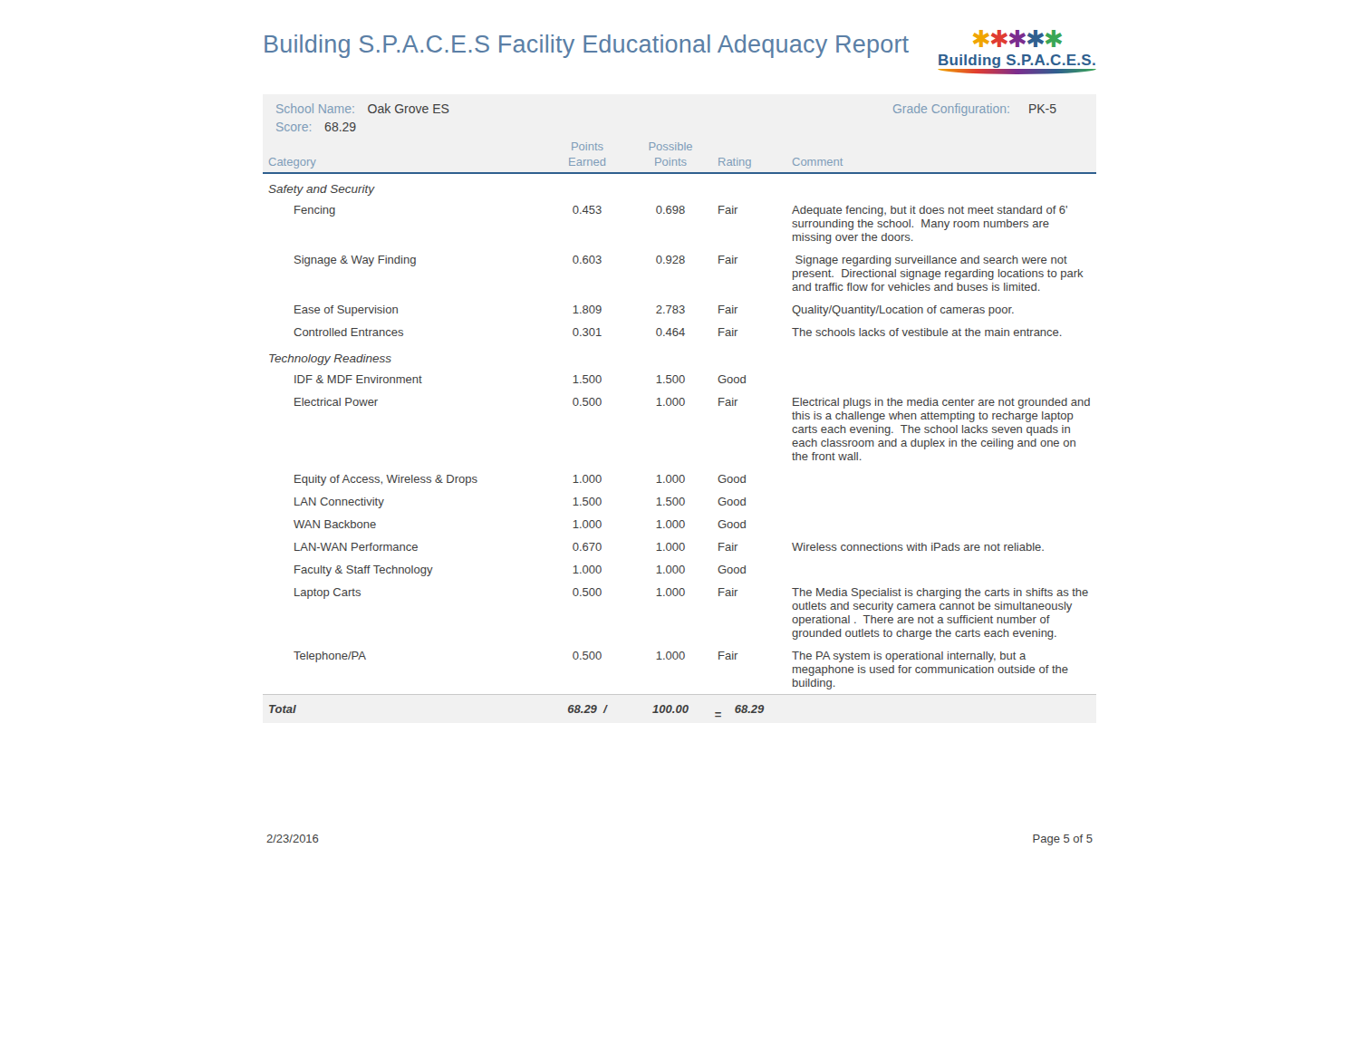Building S.P.A.C.E.S Facility Educational Adequacy Report
✱✱✱✱✱
Building S.P.A.C.E.S.
School Name: Oak Grove ES
Grade Configuration: PK-5
Score: 68.29
| | Points | Possible | | |
| --- | --- | --- | --- | --- |
| Category | Earned | Points | Rating | Comment |
| Safety and Security |
| Fencing | 0.453 | 0.698 | Fair | Adequate fencing, but it does not meet standard of 6' surrounding the school. Many room numbers are missing over the doors. |
| Signage & Way Finding | 0.603 | 0.928 | Fair | Signage regarding surveillance and search were not present. Directional signage regarding locations to park and traffic flow for vehicles and buses is limited. |
| Ease of Supervision | 1.809 | 2.783 | Fair | Quality/Quantity/Location of cameras poor. |
| Controlled Entrances | 0.301 | 0.464 | Fair | The schools lacks of vestibule at the main entrance. |
| Technology Readiness |
| IDF & MDF Environment | 1.500 | 1.500 | Good | |
| Electrical Power | 0.500 | 1.000 | Fair | Electrical plugs in the media center are not grounded and this is a challenge when attempting to recharge laptop carts each evening. The school lacks seven quads in each classroom and a duplex in the ceiling and one on the front wall. |
| Equity of Access, Wireless & Drops | 1.000 | 1.000 | Good | |
| LAN Connectivity | 1.500 | 1.500 | Good | |
| WAN Backbone | 1.000 | 1.000 | Good | |
| LAN-WAN Performance | 0.670 | 1.000 | Fair | Wireless connections with iPads are not reliable. |
| Faculty & Staff Technology | 1.000 | 1.000 | Good | |
| Laptop Carts | 0.500 | 1.000 | Fair | The Media Specialist is charging the carts in shifts as the outlets and security camera cannot be simultaneously operational . There are not a sufficient number of grounded outlets to charge the carts each evening. |
| Telephone/PA | 0.500 | 1.000 | Fair | The PA system is operational internally, but a megaphone is used for communication outside of the building. |
| Total | 68.29 / | 100.00 | 68.29 | |
2/23/2016
Page 5 of 5